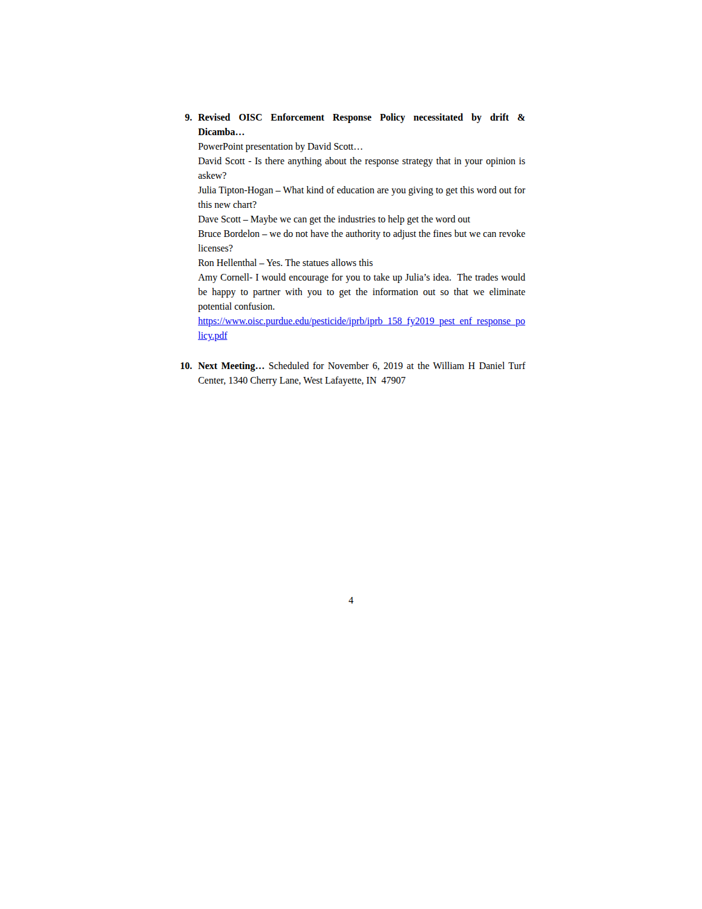9.
Revised OISC Enforcement Response Policy necessitated by drift & Dicamba…
PowerPoint presentation by David Scott…
David Scott - Is there anything about the response strategy that in your opinion is askew?
Julia Tipton-Hogan – What kind of education are you giving to get this word out for this new chart?
Dave Scott – Maybe we can get the industries to help get the word out
Bruce Bordelon – we do not have the authority to adjust the fines but we can revoke licenses?
Ron Hellenthal – Yes. The statues allows this
Amy Cornell- I would encourage for you to take up Julia’s idea. The trades would be happy to partner with you to get the information out so that we eliminate potential confusion.
https://www.oisc.purdue.edu/pesticide/iprb/iprb_158_fy2019_pest_enf_response_policy.pdf
10.
Next Meeting… Scheduled for November 6, 2019 at the William H Daniel Turf Center, 1340 Cherry Lane, West Lafayette, IN 47907
4